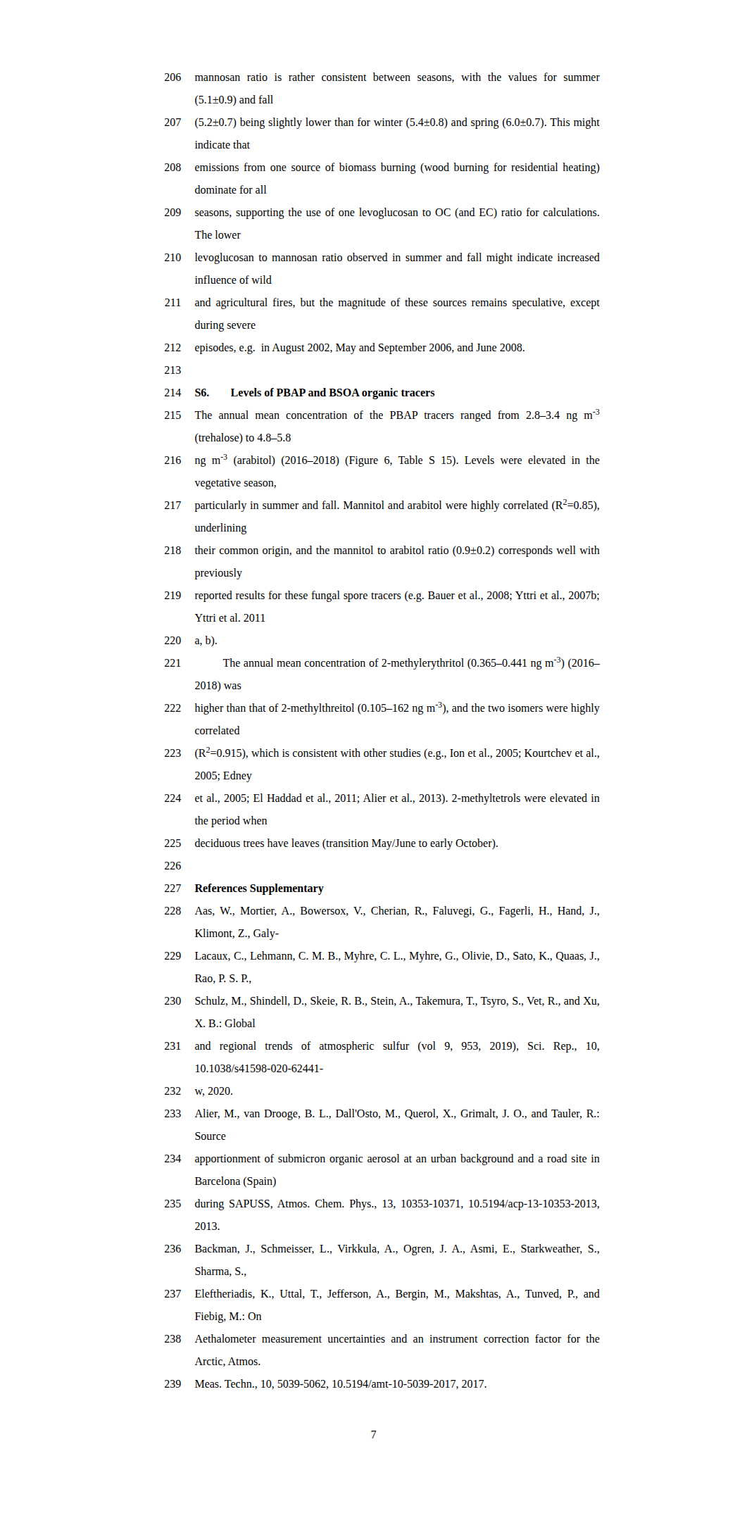206 mannosan ratio is rather consistent between seasons, with the values for summer (5.1±0.9) and fall
207(5.2±0.7) being slightly lower than for winter (5.4±0.8) and spring (6.0±0.7). This might indicate that
208 emissions from one source of biomass burning (wood burning for residential heating) dominate for all
209 seasons, supporting the use of one levoglucosan to OC (and EC) ratio for calculations. The lower
210 levoglucosan to mannosan ratio observed in summer and fall might indicate increased influence of wild
211 and agricultural fires, but the magnitude of these sources remains speculative, except during severe
212 episodes, e.g. in August 2002, May and September 2006, and June 2008.
213
214 S6. Levels of PBAP and BSOA organic tracers
215 The annual mean concentration of the PBAP tracers ranged from 2.8–3.4 ng m-3 (trehalose) to 4.8–5.8
216 ng m-3 (arabitol) (2016–2018) (Figure 6, Table S 15). Levels were elevated in the vegetative season,
217 particularly in summer and fall. Mannitol and arabitol were highly correlated (R2=0.85), underlining
218 their common origin, and the mannitol to arabitol ratio (0.9±0.2) corresponds well with previously
219 reported results for these fungal spore tracers (e.g. Bauer et al., 2008; Yttri et al., 2007b; Yttri et al. 2011
220 a, b).
221 The annual mean concentration of 2-methylerythritol (0.365–0.441 ng m-3) (2016–2018) was
222 higher than that of 2-methylthreitol (0.105–162 ng m-3), and the two isomers were highly correlated
223(R2=0.915), which is consistent with other studies (e.g., Ion et al., 2005; Kourtchev et al., 2005; Edney
224 et al., 2005; El Haddad et al., 2011; Alier et al., 2013). 2-methyltetrols were elevated in the period when
225 deciduous trees have leaves (transition May/June to early October).
226
227 References Supplementary
228 Aas, W., Mortier, A., Bowersox, V., Cherian, R., Faluvegi, G., Fagerli, H., Hand, J., Klimont, Z., Galy-
229 Lacaux, C., Lehmann, C. M. B., Myhre, C. L., Myhre, G., Olivie, D., Sato, K., Quaas, J., Rao, P. S. P.,
230 Schulz, M., Shindell, D., Skeie, R. B., Stein, A., Takemura, T., Tsyro, S., Vet, R., and Xu, X. B.: Global
231 and regional trends of atmospheric sulfur (vol 9, 953, 2019), Sci. Rep., 10, 10.1038/s41598-020-62441-
232 w, 2020.
233 Alier, M., van Drooge, B. L., Dall'Osto, M., Querol, X., Grimalt, J. O., and Tauler, R.: Source
234 apportionment of submicron organic aerosol at an urban background and a road site in Barcelona (Spain)
235 during SAPUSS, Atmos. Chem. Phys., 13, 10353-10371, 10.5194/acp-13-10353-2013, 2013.
236 Backman, J., Schmeisser, L., Virkkula, A., Ogren, J. A., Asmi, E., Starkweather, S., Sharma, S.,
237 Eleftheriadis, K., Uttal, T., Jefferson, A., Bergin, M., Makshtas, A., Tunved, P., and Fiebig, M.: On
238 Aethalometer measurement uncertainties and an instrument correction factor for the Arctic, Atmos.
239 Meas. Techn., 10, 5039-5062, 10.5194/amt-10-5039-2017, 2017.
7